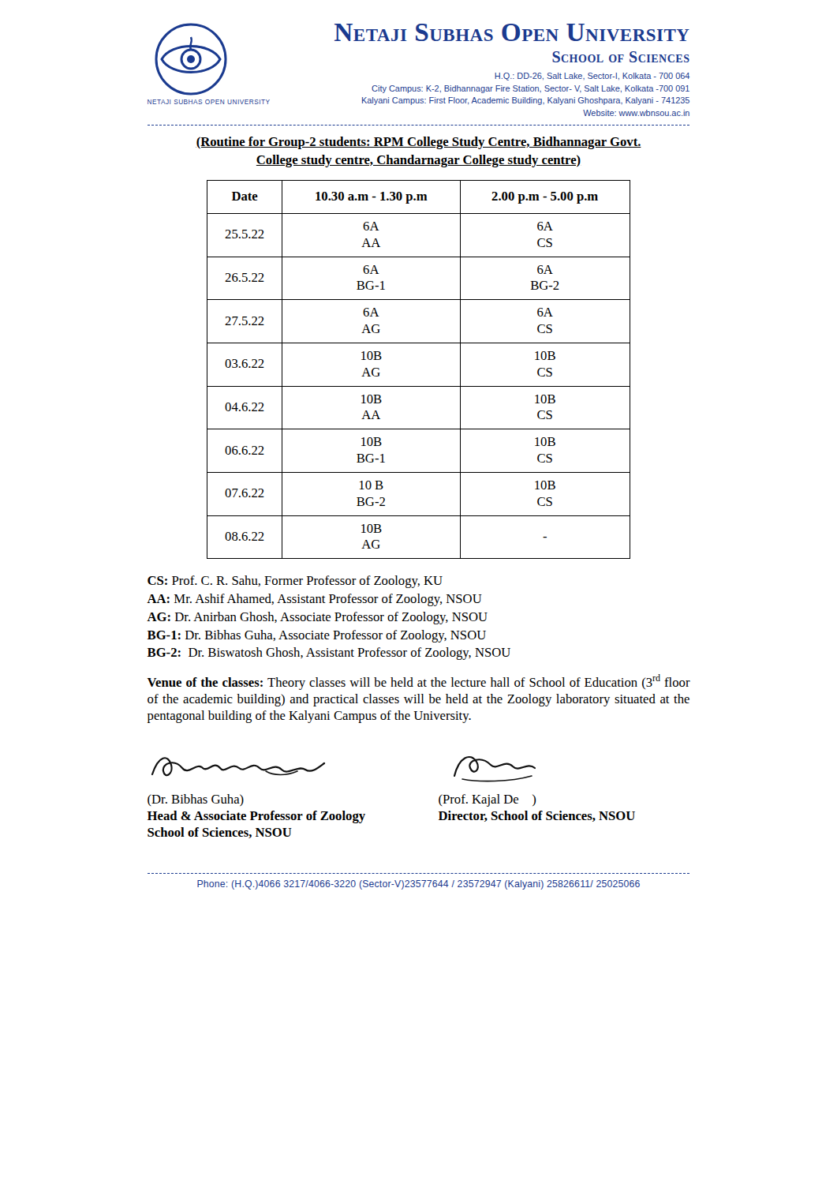NETAJI SUBHAS OPEN UNIVERSITY
Netaji Subhas Open University
School of Sciences
H.Q.: DD-26, Salt Lake, Sector-I, Kolkata - 700 064
City Campus: K-2, Bidhannagar Fire Station, Sector- V, Salt Lake, Kolkata -700 091
Kalyani Campus: First Floor, Academic Building, Kalyani Ghoshpara, Kalyani - 741235
Website: www.wbnsou.ac.in
(Routine for Group-2 students: RPM College Study Centre, Bidhannagar Govt.
College study centre, Chandarnagar College study centre)
| Date | 10.30 a.m - 1.30 p.m | 2.00 p.m - 5.00 p.m |
| --- | --- | --- |
| 25.5.22 | 6A AA | 6A CS |
| 26.5.22 | 6A BG-1 | 6A BG-2 |
| 27.5.22 | 6A AG | 6A CS |
| 03.6.22 | 10B AG | 10B CS |
| 04.6.22 | 10B AA | 10B CS |
| 06.6.22 | 10B BG-1 | 10B CS |
| 07.6.22 | 10 B BG-2 | 10B CS |
| 08.6.22 | 10B AG | - |
CS: Prof. C. R. Sahu, Former Professor of Zoology, KU
AA: Mr. Ashif Ahamed, Assistant Professor of Zoology, NSOU
AG: Dr. Anirban Ghosh, Associate Professor of Zoology, NSOU
BG-1: Dr. Bibhas Guha, Associate Professor of Zoology, NSOU
BG-2: Dr. Biswatosh Ghosh, Assistant Professor of Zoology, NSOU
Venue of the classes: Theory classes will be held at the lecture hall of School of Education (3rd floor of the academic building) and practical classes will be held at the Zoology laboratory situated at the pentagonal building of the Kalyani Campus of the University.
(Dr. Bibhas Guha)
Head & Associate Professor of Zoology
School of Sciences, NSOU
(Prof. Kajal De )
Director, School of Sciences, NSOU
Phone: (H.Q.)4066 3217/4066-3220 (Sector-V)23577644 / 23572947 (Kalyani) 25826611/ 25025066